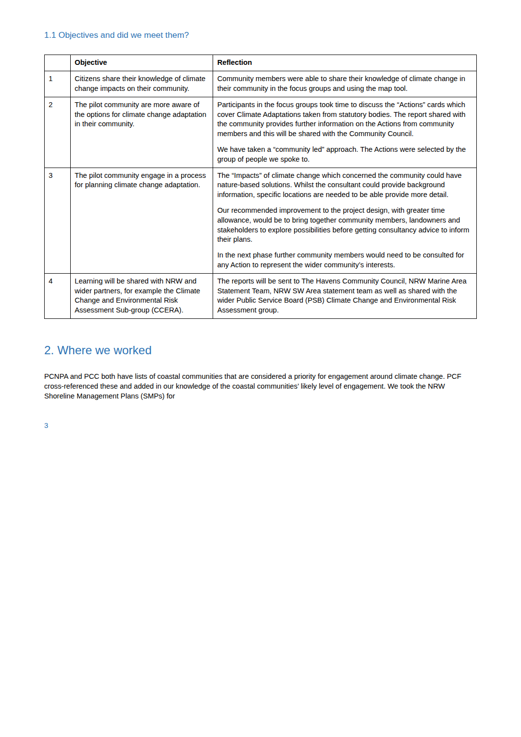1.1 Objectives and did we meet them?
| | Objective | Reflection |
| --- | --- | --- |
| 1 | Citizens share their knowledge of climate change impacts on their community. | Community members were able to share their knowledge of climate change in their community in the focus groups and using the map tool. |
| 2 | The pilot community are more aware of the options for climate change adaptation in their community. | Participants in the focus groups took time to discuss the “Actions” cards which cover Climate Adaptations taken from statutory bodies. The report shared with the community provides further information on the Actions from community members and this will be shared with the Community Council. We have taken a “community led” approach. The Actions were selected by the group of people we spoke to. |
| 3 | The pilot community engage in a process for planning climate change adaptation. | The “Impacts” of climate change which concerned the community could have nature-based solutions. Whilst the consultant could provide background information, specific locations are needed to be able provide more detail. Our recommended improvement to the project design, with greater time allowance, would be to bring together community members, landowners and stakeholders to explore possibilities before getting consultancy advice to inform their plans. In the next phase further community members would need to be consulted for any Action to represent the wider community’s interests. |
| 4 | Learning will be shared with NRW and wider partners, for example the Climate Change and Environmental Risk Assessment Sub-group (CCERA). | The reports will be sent to The Havens Community Council, NRW Marine Area Statement Team, NRW SW Area statement team as well as shared with the wider Public Service Board (PSB) Climate Change and Environmental Risk Assessment group. |
2. Where we worked
PCNPA and PCC both have lists of coastal communities that are considered a priority for engagement around climate change. PCF cross-referenced these and added in our knowledge of the coastal communities’ likely level of engagement. We took the NRW Shoreline Management Plans (SMPs) for
3